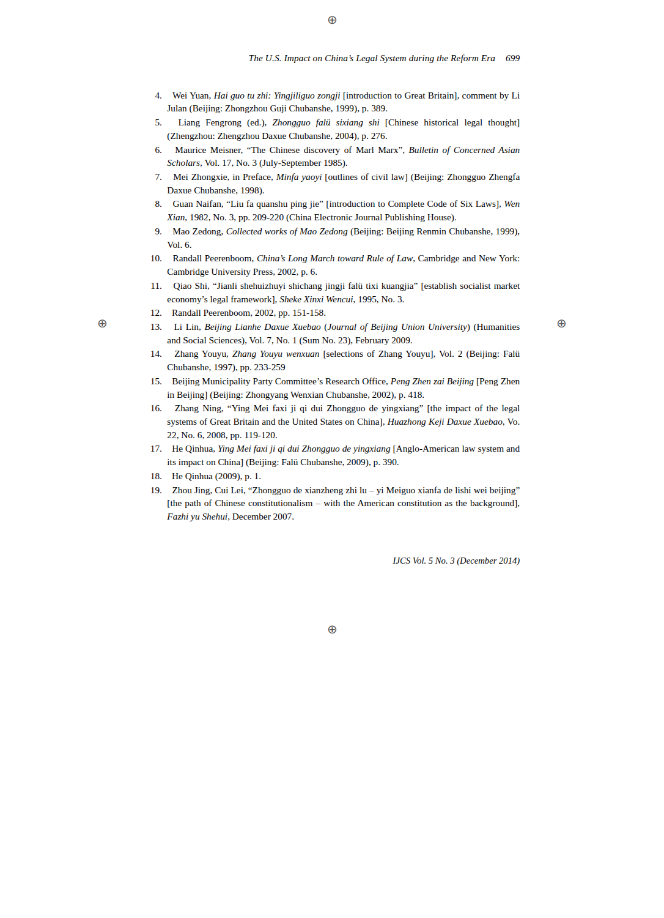⊕
⊕
⊕
⊕
The U.S. Impact on China’s Legal System during the Reform Era 699
4. Wei Yuan, Hai guo tu zhi: Yingjiliguo zongji [introduction to Great Britain], comment by Li Julan (Beijing: Zhongzhou Guji Chubanshe, 1999), p. 389.
5. Liang Fengrong (ed.), Zhongguo falü sixiang shi [Chinese historical legal thought] (Zhengzhou: Zhengzhou Daxue Chubanshe, 2004), p. 276.
6. Maurice Meisner, “The Chinese discovery of Marl Marx”, Bulletin of Concerned Asian Scholars, Vol. 17, No. 3 (July-September 1985).
7. Mei Zhongxie, in Preface, Minfa yaoyi [outlines of civil law] (Beijing: Zhongguo Zhengfa Daxue Chubanshe, 1998).
8. Guan Naifan, “Liu fa quanshu ping jie” [introduction to Complete Code of Six Laws], Wen Xian, 1982, No. 3, pp. 209-220 (China Electronic Journal Publishing House).
9. Mao Zedong, Collected works of Mao Zedong (Beijing: Beijing Renmin Chubanshe, 1999), Vol. 6.
10. Randall Peerenboom, China’s Long March toward Rule of Law, Cambridge and New York: Cambridge University Press, 2002, p. 6.
11. Qiao Shi, “Jianli shehuizhuyi shichang jingji falü tixi kuangjia” [establish socialist market economy’s legal framework], Sheke Xinxi Wencui, 1995, No. 3.
12. Randall Peerenboom, 2002, pp. 151-158.
13. Li Lin, Beijing Lianhe Daxue Xuebao (Journal of Beijing Union University) (Humanities and Social Sciences), Vol. 7, No. 1 (Sum No. 23), February 2009.
14. Zhang Youyu, Zhang Youyu wenxuan [selections of Zhang Youyu], Vol. 2 (Beijing: Falü Chubanshe, 1997), pp. 233-259
15. Beijing Municipality Party Committee’s Research Office, Peng Zhen zai Beijing [Peng Zhen in Beijing] (Beijing: Zhongyang Wenxian Chubanshe, 2002), p. 418.
16. Zhang Ning, “Ying Mei faxi ji qi dui Zhongguo de yingxiang” [the impact of the legal systems of Great Britain and the United States on China], Huazhong Keji Daxue Xuebao, Vo. 22, No. 6, 2008, pp. 119-120.
17. He Qinhua, Ying Mei faxi ji qi dui Zhongguo de yingxiang [Anglo-American law system and its impact on China] (Beijing: Falü Chubanshe, 2009), p. 390.
18. He Qinhua (2009), p. 1.
19. Zhou Jing, Cui Lei, “Zhongguo de xianzheng zhi lu – yi Meiguo xianfa de lishi wei beijing” [the path of Chinese constitutionalism – with the American constitution as the background], Fazhi yu Shehui, December 2007.
IJCS Vol. 5 No. 3 (December 2014)